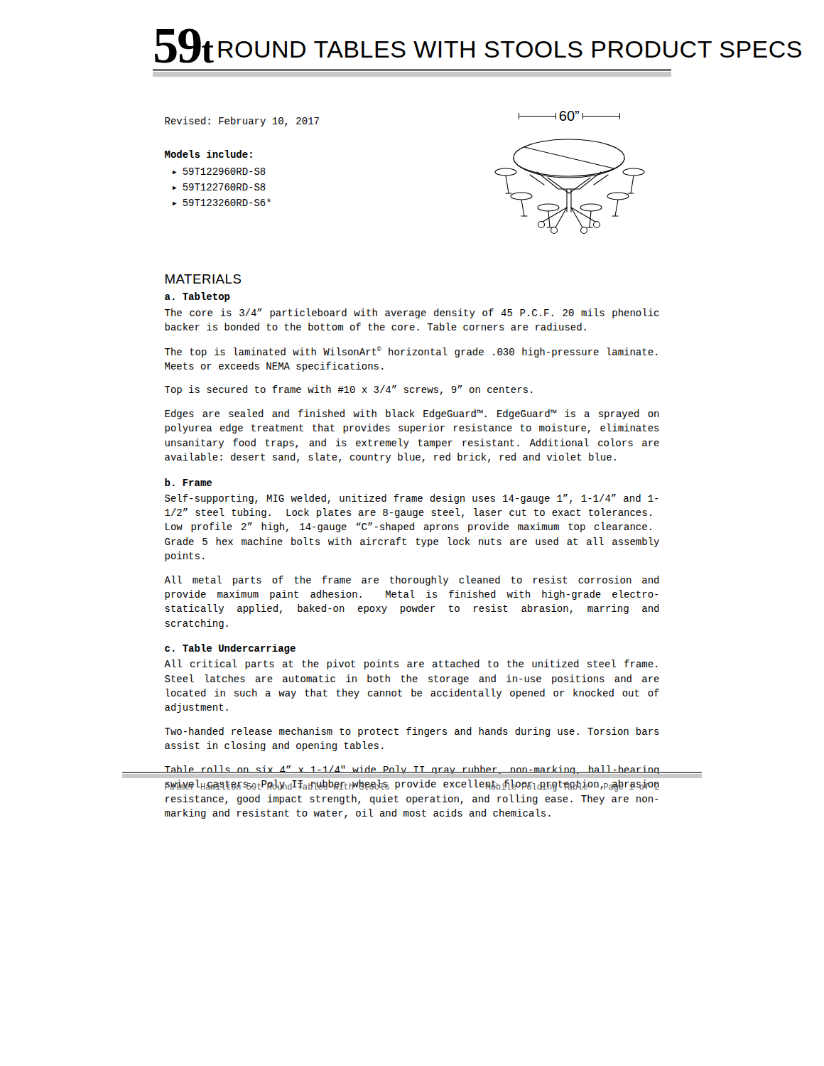59t ROUND TABLES WITH STOOLS PRODUCT SPECS
Revised: February 10, 2017
Models include:
59T122960RD-S8
59T122760RD-S8
59T123260RD-S6*
60”
MATERIALS
a. Tabletop
The core is 3/4” particleboard with average density of 45 P.C.F. 20 mils phenolic backer is bonded to the bottom of the core. Table corners are radiused.
The top is laminated with WilsonArt© horizontal grade .030 high-pressure laminate. Meets or exceeds NEMA specifications.
Top is secured to frame with #10 x 3/4” screws, 9” on centers.
Edges are sealed and finished with black EdgeGuard™. EdgeGuard™ is a sprayed on polyurea edge treatment that provides superior resistance to moisture, eliminates unsanitary food traps, and is extremely tamper resistant. Additional colors are available: desert sand, slate, country blue, red brick, red and violet blue.
b. Frame
Self-supporting, MIG welded, unitized frame design uses 14-gauge 1”, 1-1/4” and 1-1/2” steel tubing. Lock plates are 8-gauge steel, laser cut to exact tolerances. Low profile 2” high, 14-gauge “C”-shaped aprons provide maximum top clearance. Grade 5 hex machine bolts with aircraft type lock nuts are used at all assembly points.
All metal parts of the frame are thoroughly cleaned to resist corrosion and provide maximum paint adhesion. Metal is finished with high-grade electro-statically applied, baked-on epoxy powder to resist abrasion, marring and scratching.
c. Table Undercarriage
All critical parts at the pivot points are attached to the unitized steel frame. Steel latches are automatic in both the storage and in-use positions and are located in such a way that they cannot be accidentally opened or knocked out of adjustment.
Two-handed release mechanism to protect fingers and hands during use. Torsion bars assist in closing and opening tables.
Table rolls on six 4” x 1-1/4" wide Poly II gray rubber, non-marking, ball-bearing swivel casters. Poly II rubber wheels provide excellent floor protection, abrasion resistance, good impact strength, quiet operation, and rolling ease. They are non-marking and resistant to water, oil and most acids and chemicals.
Palmer Hamilton 59t Round Tables with Stools Mobile Folding Table – Page 1 of 2